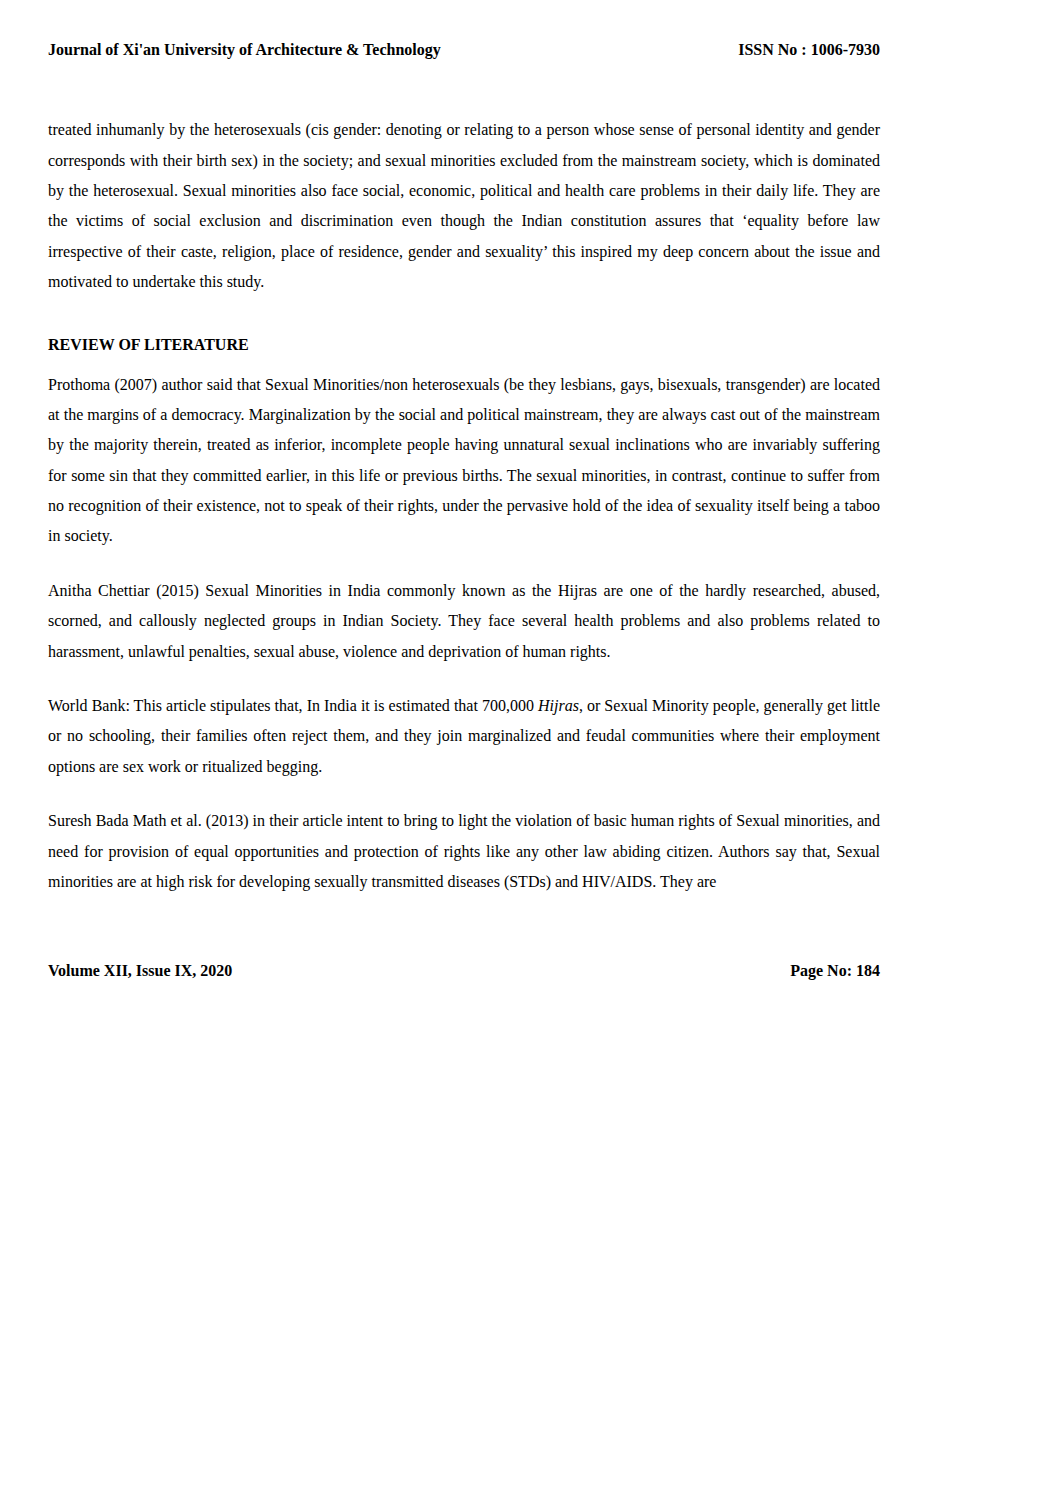Journal of Xi'an University of Architecture & Technology
ISSN No : 1006-7930
treated inhumanly by the heterosexuals (cis gender: denoting or relating to a person whose sense of personal identity and gender corresponds with their birth sex) in the society; and sexual minorities excluded from the mainstream society, which is dominated by the heterosexual. Sexual minorities also face social, economic, political and health care problems in their daily life. They are the victims of social exclusion and discrimination even though the Indian constitution assures that ‘equality before law irrespective of their caste, religion, place of residence, gender and sexuality’ this inspired my deep concern about the issue and motivated to undertake this study.
Review of Literature
Prothoma (2007) author said that Sexual Minorities/non heterosexuals (be they lesbians, gays, bisexuals, transgender) are located at the margins of a democracy. Marginalization by the social and political mainstream, they are always cast out of the mainstream by the majority therein, treated as inferior, incomplete people having unnatural sexual inclinations who are invariably suffering for some sin that they committed earlier, in this life or previous births. The sexual minorities, in contrast, continue to suffer from no recognition of their existence, not to speak of their rights, under the pervasive hold of the idea of sexuality itself being a taboo in society.
Anitha Chettiar (2015) Sexual Minorities in India commonly known as the Hijras are one of the hardly researched, abused, scorned, and callously neglected groups in Indian Society. They face several health problems and also problems related to harassment, unlawful penalties, sexual abuse, violence and deprivation of human rights.
World Bank: This article stipulates that, In India it is estimated that 700,000 Hijras, or Sexual Minority people, generally get little or no schooling, their families often reject them, and they join marginalized and feudal communities where their employment options are sex work or ritualized begging.
Suresh Bada Math et al. (2013) in their article intent to bring to light the violation of basic human rights of Sexual minorities, and need for provision of equal opportunities and protection of rights like any other law abiding citizen. Authors say that, Sexual minorities are at high risk for developing sexually transmitted diseases (STDs) and HIV/AIDS. They are
Volume XII, Issue IX, 2020
Page No: 184